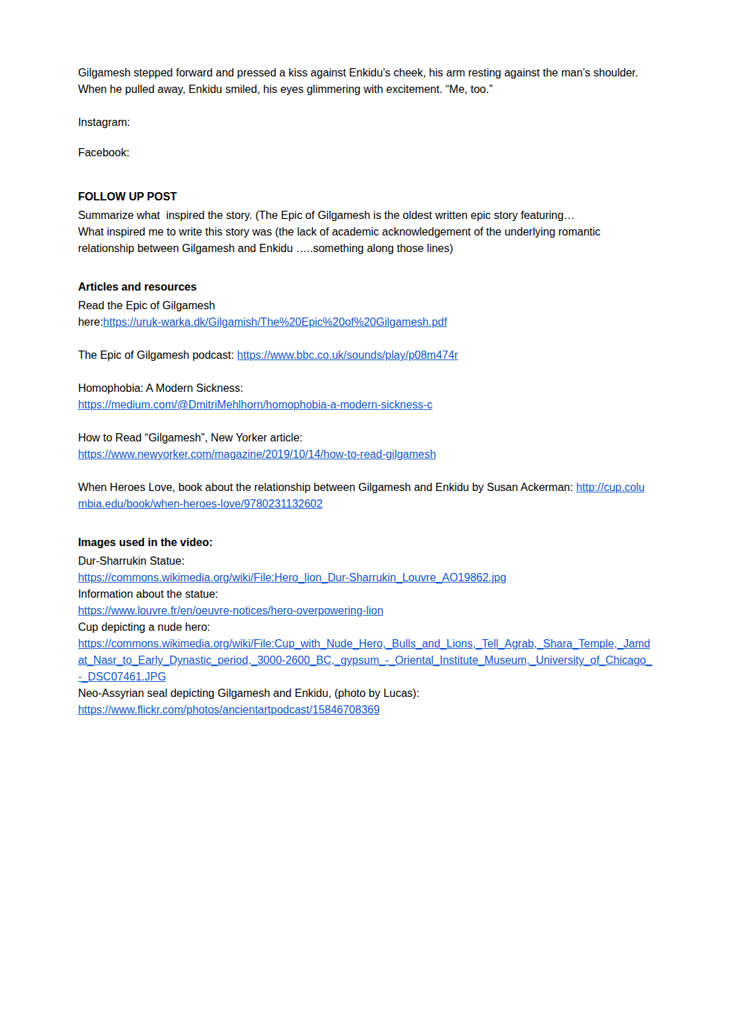Gilgamesh stepped forward and pressed a kiss against Enkidu’s cheek, his arm resting against the man’s shoulder. When he pulled away, Enkidu smiled, his eyes glimmering with excitement. “Me, too.”
Instagram:
Facebook:
FOLLOW UP POST
Summarize what inspired the story. (The Epic of Gilgamesh is the oldest written epic story featuring…
What inspired me to write this story was (the lack of academic acknowledgement of the underlying romantic relationship between Gilgamesh and Enkidu …..something along those lines)
Articles and resources
Read the Epic of Gilgamesh
here:https://uruk-warka.dk/Gilgamish/The%20Epic%20of%20Gilgamesh.pdf
The Epic of Gilgamesh podcast: https://www.bbc.co.uk/sounds/play/p08m474r
Homophobia: A Modern Sickness:
https://medium.com/@DmitriMehlhorn/homophobia-a-modern-sickness-c
How to Read “Gilgamesh”, New Yorker article:
https://www.newyorker.com/magazine/2019/10/14/how-to-read-gilgamesh
When Heroes Love, book about the relationship between Gilgamesh and Enkidu by Susan Ackerman: http://cup.columbia.edu/book/when-heroes-love/9780231132602
Images used in the video:
Dur-Sharrukin Statue:
https://commons.wikimedia.org/wiki/File:Hero_lion_Dur-Sharrukin_Louvre_AO19862.jpg
Information about the statue:
https://www.louvre.fr/en/oeuvre-notices/hero-overpowering-lion
Cup depicting a nude hero:
https://commons.wikimedia.org/wiki/File:Cup_with_Nude_Hero,_Bulls_and_Lions,_Tell_Agrab,_Shara_Temple,_Jamdat_Nasr_to_Early_Dynastic_period,_3000-2600_BC,_gypsum_-_Oriental_Institute_Museum,_University_of_Chicago_-_DSC07461.JPG
Neo-Assyrian seal depicting Gilgamesh and Enkidu, (photo by Lucas):
https://www.flickr.com/photos/ancientartpodcast/15846708369